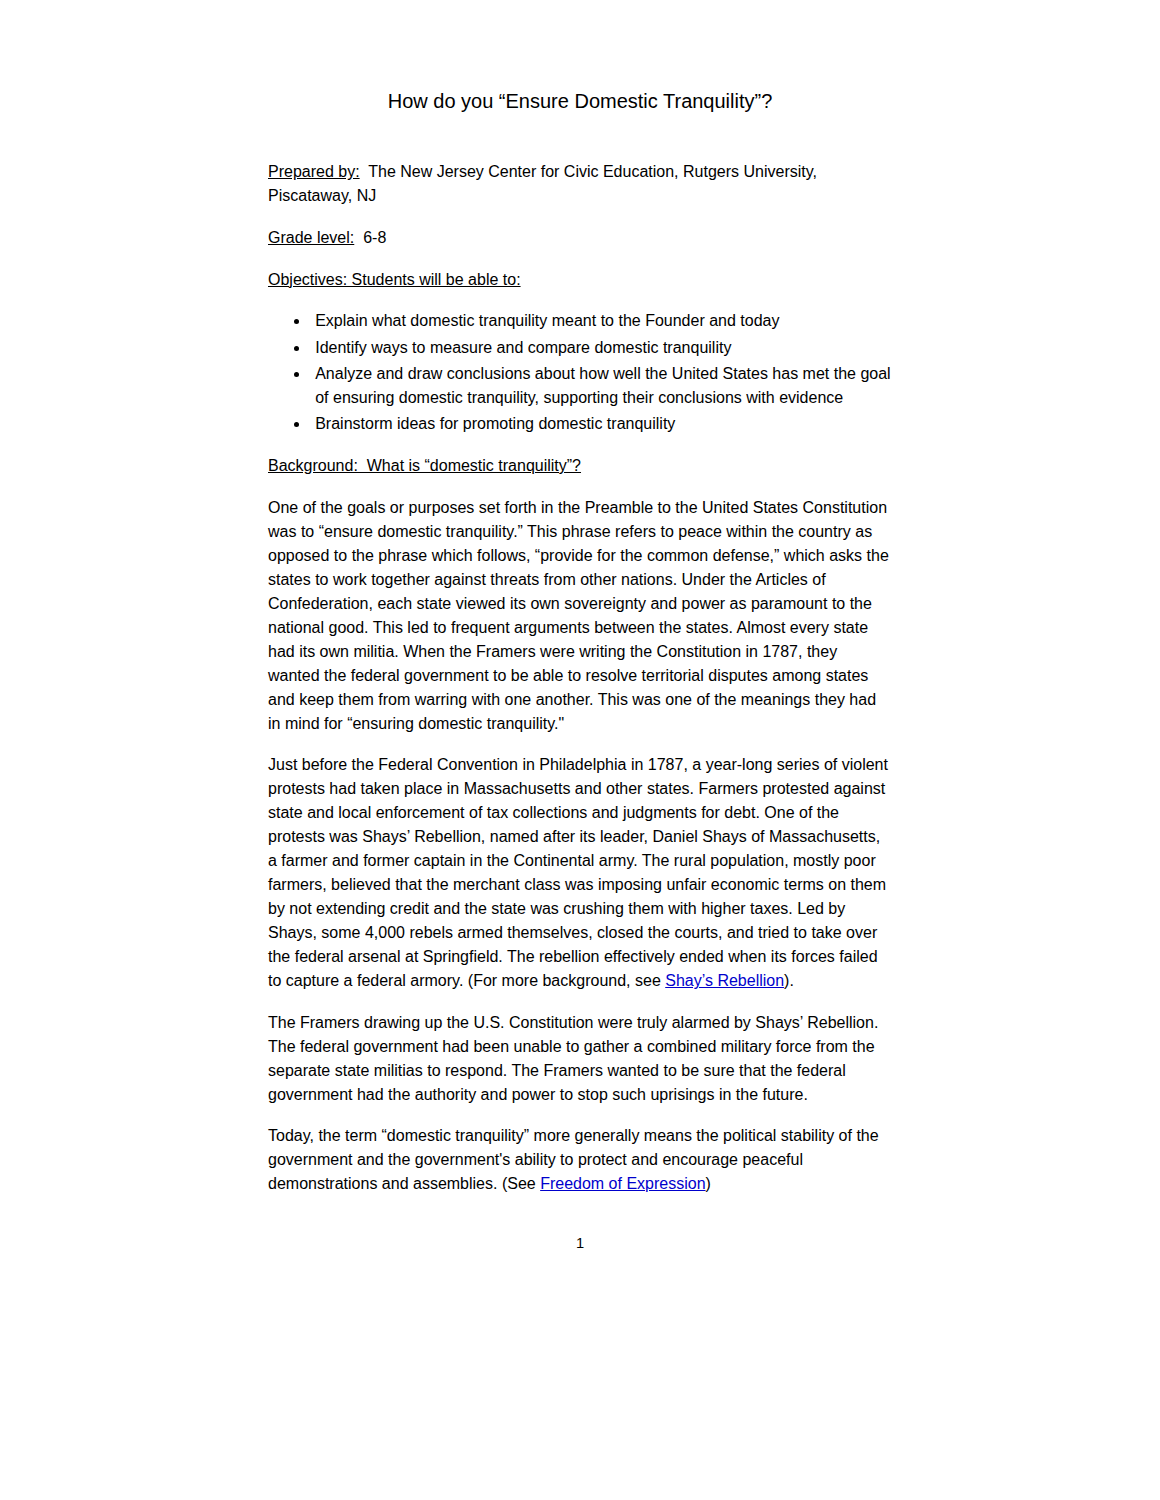How do you “Ensure Domestic Tranquility”?
Prepared by: The New Jersey Center for Civic Education, Rutgers University, Piscataway, NJ
Grade level: 6-8
Objectives: Students will be able to:
Explain what domestic tranquility meant to the Founder and today
Identify ways to measure and compare domestic tranquility
Analyze and draw conclusions about how well the United States has met the goal of ensuring domestic tranquility, supporting their conclusions with evidence
Brainstorm ideas for promoting domestic tranquility
Background: What is “domestic tranquility”?
One of the goals or purposes set forth in the Preamble to the United States Constitution was to “ensure domestic tranquility.” This phrase refers to peace within the country as opposed to the phrase which follows, “provide for the common defense,” which asks the states to work together against threats from other nations. Under the Articles of Confederation, each state viewed its own sovereignty and power as paramount to the national good. This led to frequent arguments between the states. Almost every state had its own militia. When the Framers were writing the Constitution in 1787, they wanted the federal government to be able to resolve territorial disputes among states and keep them from warring with one another. This was one of the meanings they had in mind for “ensuring domestic tranquility."
Just before the Federal Convention in Philadelphia in 1787, a year-long series of violent protests had taken place in Massachusetts and other states. Farmers protested against state and local enforcement of tax collections and judgments for debt. One of the protests was Shays’ Rebellion, named after its leader, Daniel Shays of Massachusetts, a farmer and former captain in the Continental army. The rural population, mostly poor farmers, believed that the merchant class was imposing unfair economic terms on them by not extending credit and the state was crushing them with higher taxes. Led by Shays, some 4,000 rebels armed themselves, closed the courts, and tried to take over the federal arsenal at Springfield. The rebellion effectively ended when its forces failed to capture a federal armory. (For more background, see Shay’s Rebellion).
The Framers drawing up the U.S. Constitution were truly alarmed by Shays’ Rebellion. The federal government had been unable to gather a combined military force from the separate state militias to respond. The Framers wanted to be sure that the federal government had the authority and power to stop such uprisings in the future.
Today, the term “domestic tranquility” more generally means the political stability of the government and the government's ability to protect and encourage peaceful demonstrations and assemblies. (See Freedom of Expression)
1